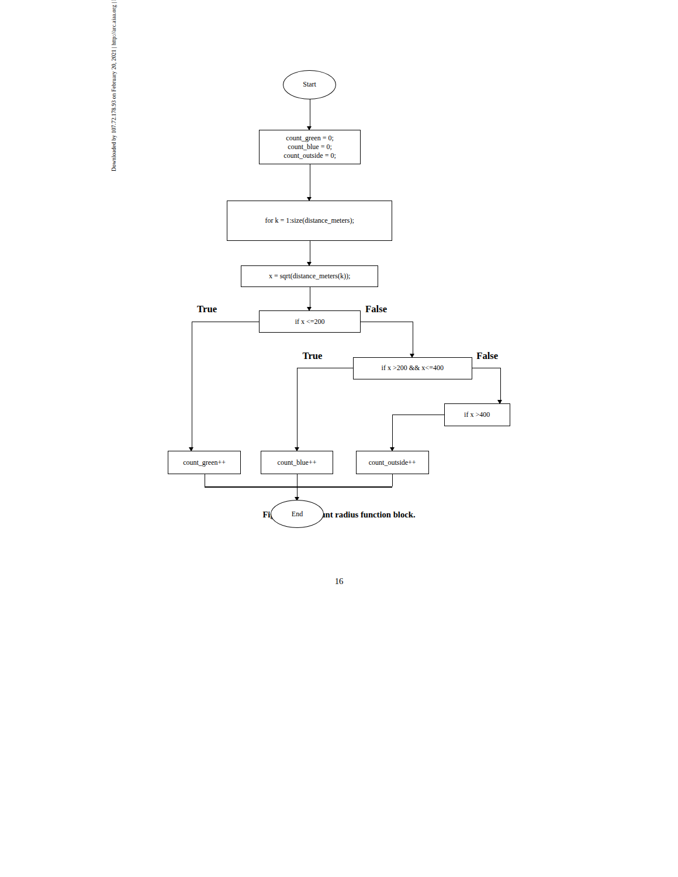Downloaded by 107.72.178.93 on February 20, 2021 | http://arc.aiaa.org | DOI: 10.2514/6.2020-0070.c1
Start
count_green = 0;
count_blue = 0;
count_outside = 0;
for k = 1:size(distance_meters);
x = sqrt(distance_meters(k));
if x <=200
True
False
if x >200 && x<=400
True
False
if x >400
count_green++
count_blue++
count_outside++
End
Fig 12. Color count radius function block.
16